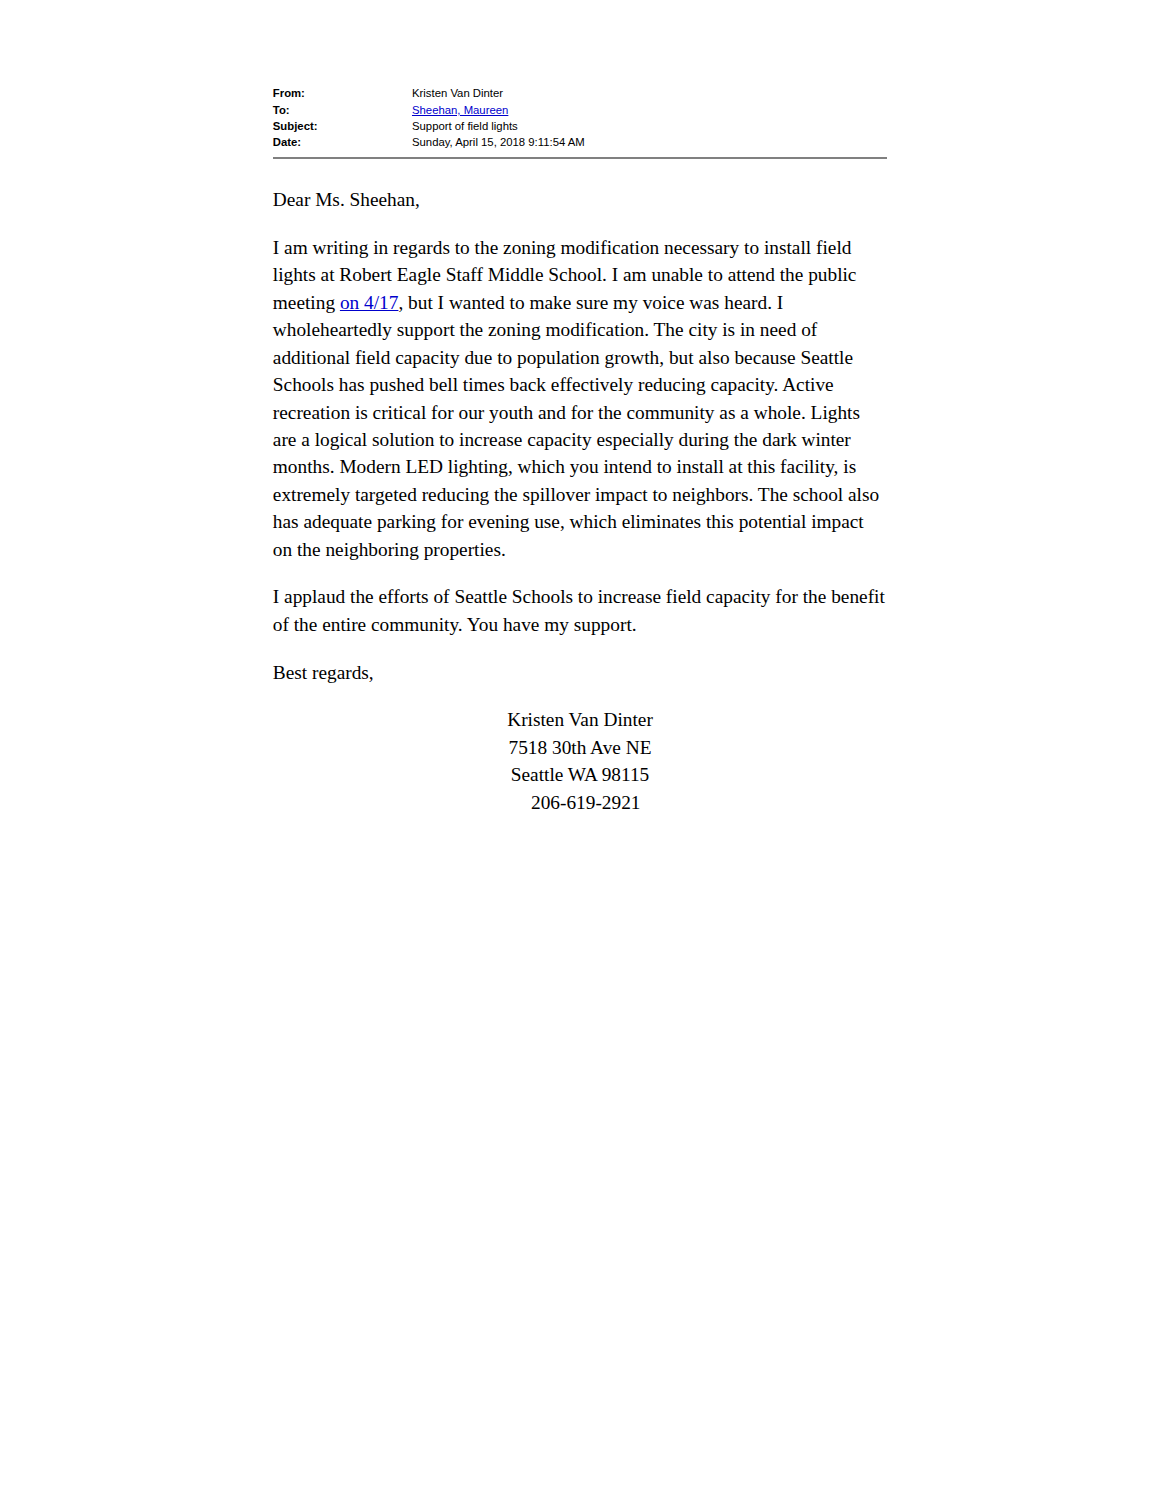| From: | Kristen Van Dinter |
| To: | Sheehan, Maureen |
| Subject: | Support of field lights |
| Date: | Sunday, April 15, 2018 9:11:54 AM |
Dear Ms. Sheehan,
I am writing in regards to the zoning modification necessary to install field lights at Robert Eagle Staff Middle School. I am unable to attend the public meeting on 4/17, but I wanted to make sure my voice was heard. I wholeheartedly support the zoning modification. The city is in need of additional field capacity due to population growth, but also because Seattle Schools has pushed bell times back effectively reducing capacity. Active recreation is critical for our youth and for the community as a whole. Lights are a logical solution to increase capacity especially during the dark winter months. Modern LED lighting, which you intend to install at this facility, is extremely targeted reducing the spillover impact to neighbors. The school also has adequate parking for evening use, which eliminates this potential impact on the neighboring properties.
I applaud the efforts of Seattle Schools to increase field capacity for the benefit of the entire community. You have my support.
Best regards,
Kristen Van Dinter
7518 30th Ave NE
Seattle WA 98115
206-619-2921